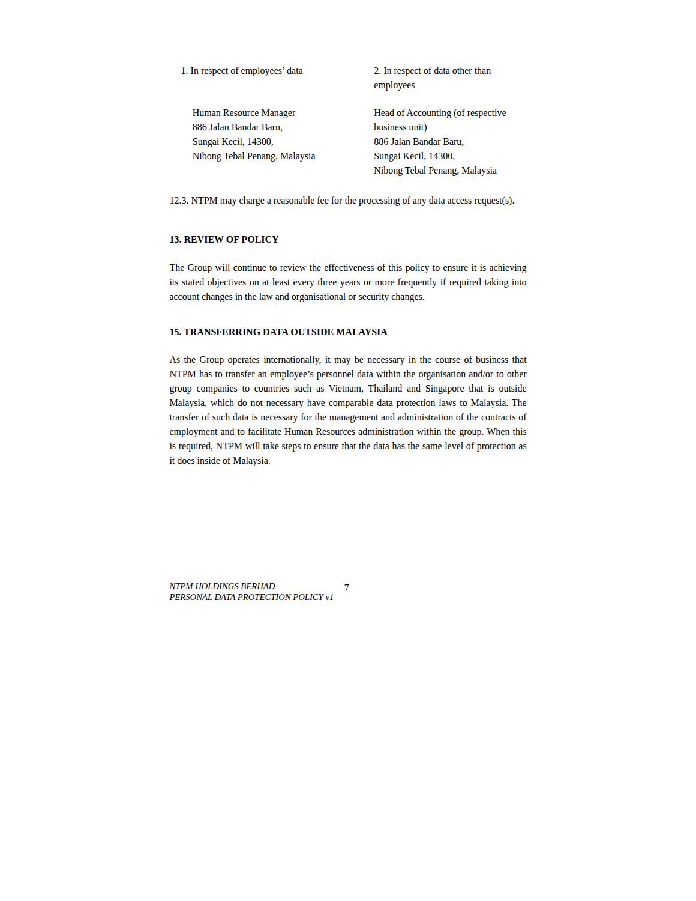1. In respect of employees’ data
2. In respect of data other than employees
Human Resource Manager 886 Jalan Bandar Baru, Sungai Kecil, 14300, Nibong Tebal Penang, Malaysia
Head of Accounting (of respective business unit) 886 Jalan Bandar Baru, Sungai Kecil, 14300, Nibong Tebal Penang, Malaysia
12.3. NTPM may charge a reasonable fee for the processing of any data access request(s).
13. REVIEW OF POLICY
The Group will continue to review the effectiveness of this policy to ensure it is achieving its stated objectives on at least every three years or more frequently if required taking into account changes in the law and organisational or security changes.
15. TRANSFERRING DATA OUTSIDE MALAYSIA
As the Group operates internationally, it may be necessary in the course of business that NTPM has to transfer an employee’s personnel data within the organisation and/or to other group companies to countries such as Vietnam, Thailand and Singapore that is outside Malaysia, which do not necessary have comparable data protection laws to Malaysia. The transfer of such data is necessary for the management and administration of the contracts of employment and to facilitate Human Resources administration within the group. When this is required, NTPM will take steps to ensure that the data has the same level of protection as it does inside of Malaysia.
NTPM HOLDINGS BERHAD
PERSONAL DATA PROTECTION POLICY v1
7